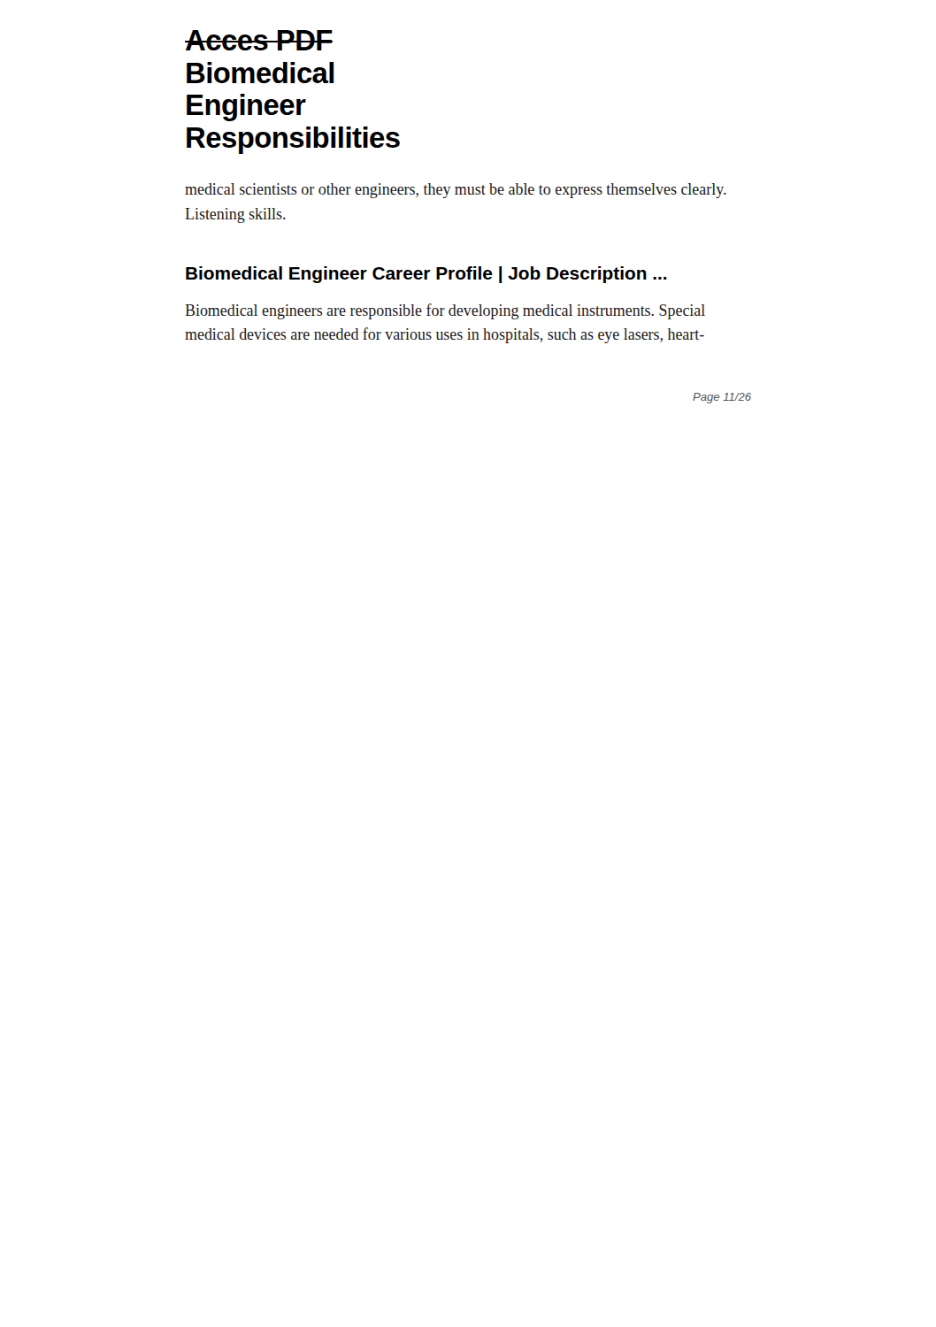Acces PDF
Biomedical
Engineer
Responsibilities
medical scientists or other engineers, they must be able to express themselves clearly. Listening skills.
Biomedical Engineer Career Profile | Job Description ...
Biomedical engineers are responsible for developing medical instruments. Special medical devices are needed for various uses in hospitals, such as eye lasers, heart-
Page 11/26